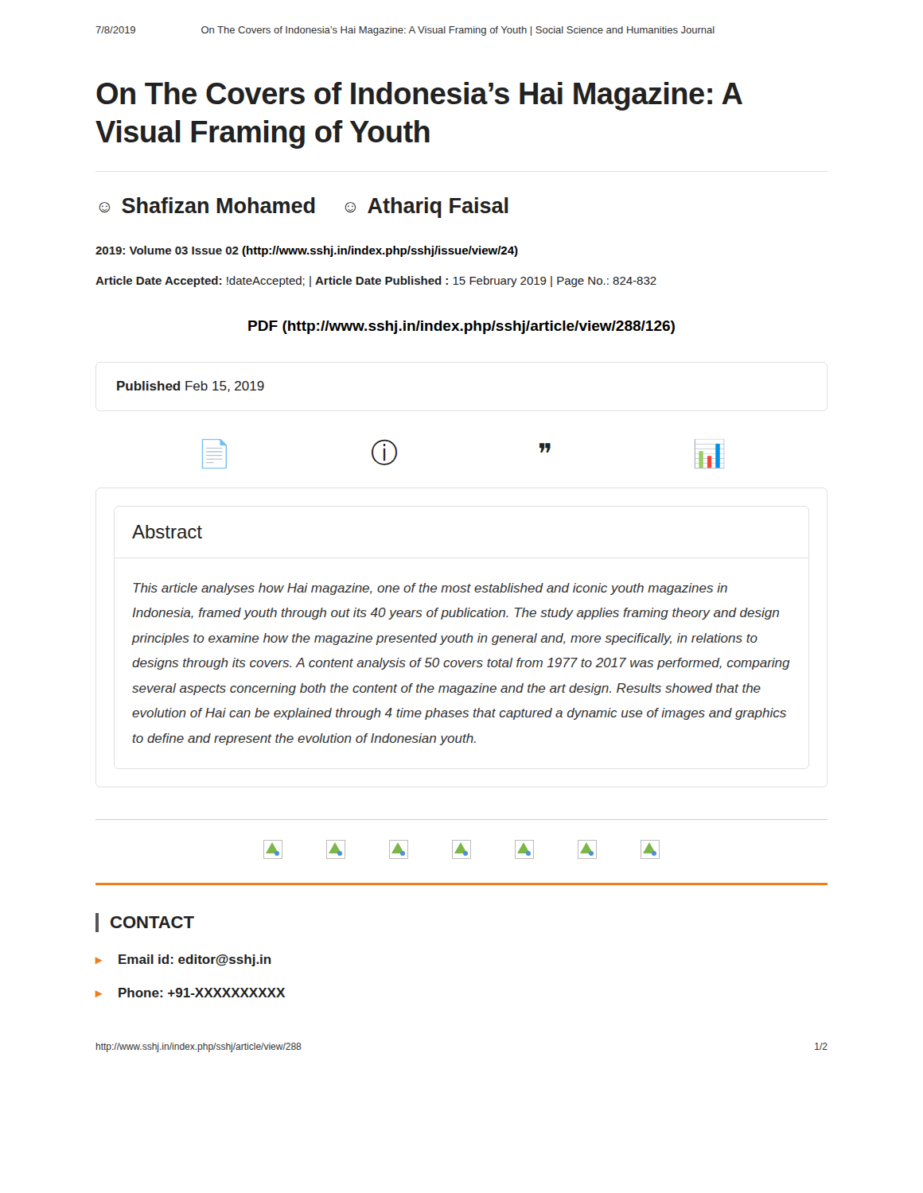7/8/2019
On The Covers of Indonesia’s Hai Magazine: A Visual Framing of Youth | Social Science and Humanities Journal
On The Covers of Indonesia’s Hai Magazine: A Visual Framing of Youth
☺ Shafizan Mohamed ☺ Athariq Faisal
2019: Volume 03 Issue 02 (http://www.sshj.in/index.php/sshj/issue/view/24)
Article Date Accepted: !dateAccepted; | Article Date Published : 15 February 2019 | Page No.: 824-832
PDF (http://www.sshj.in/index.php/sshj/article/view/288/126)
Published Feb 15, 2019
📄 ⓘ ❞ 📊
Abstract
This article analyses how Hai magazine, one of the most established and iconic youth magazines in Indonesia, framed youth through out its 40 years of publication. The study applies framing theory and design principles to examine how the magazine presented youth in general and, more specifically, in relations to designs through its covers. A content analysis of 50 covers total from 1977 to 2017 was performed, comparing several aspects concerning both the content of the magazine and the art design. Results showed that the evolution of Hai can be explained through 4 time phases that captured a dynamic use of images and graphics to define and represent the evolution of Indonesian youth.
CONTACT
Email id: editor@sshj.in
Phone: +91-XXXXXXXXXX
http://www.sshj.in/index.php/sshj/article/view/288
1/2